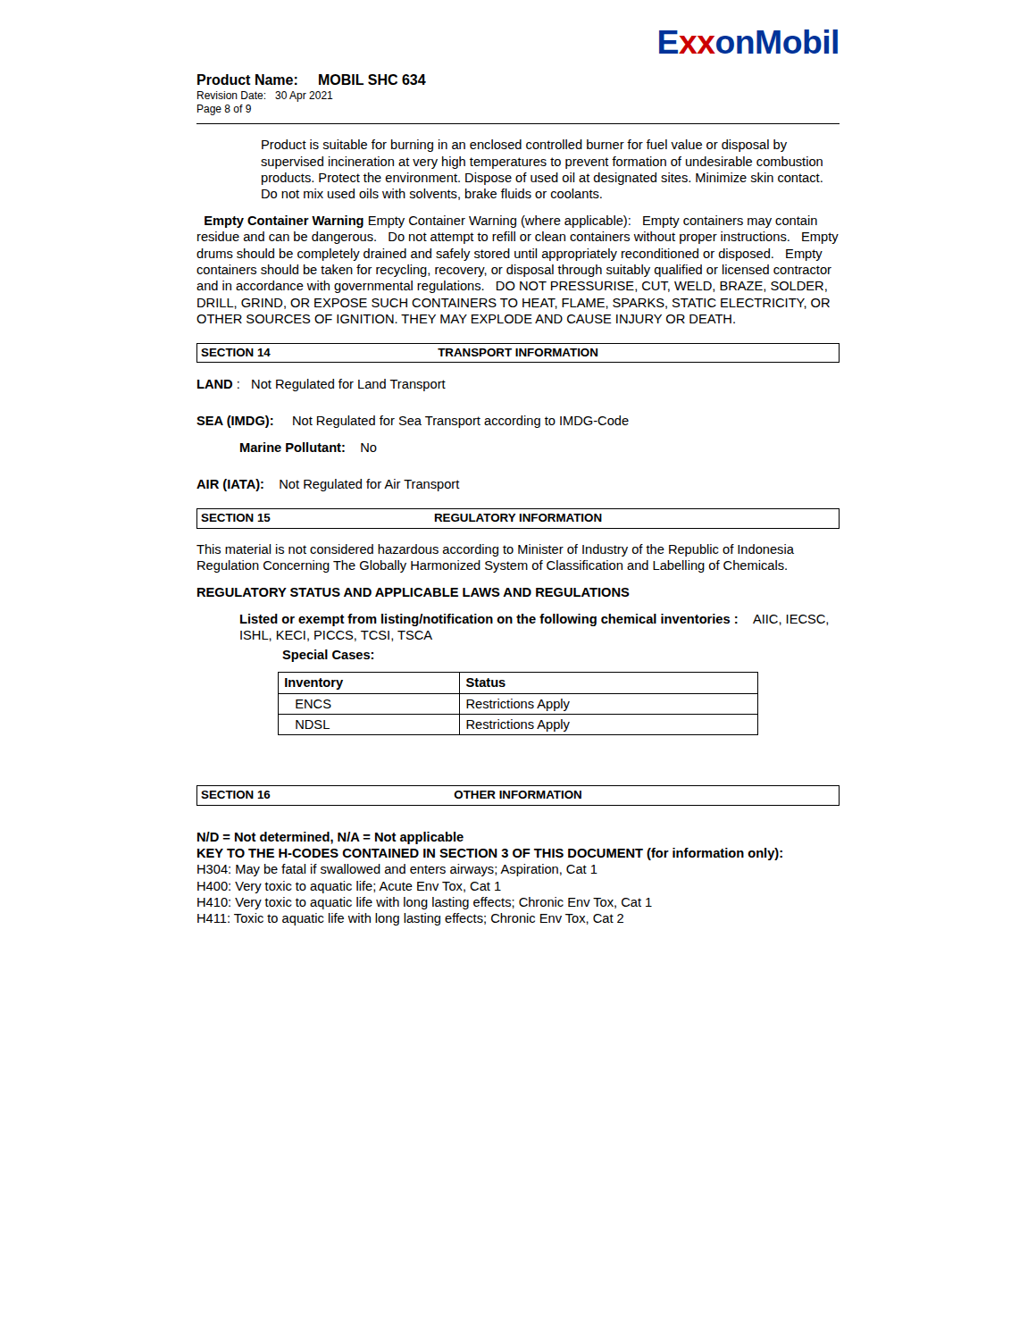Exx onMobil
Product Name: MOBIL SHC 634
Revision Date: 30 Apr 2021
Page 8 of 9
Product is suitable for burning in an enclosed controlled burner for fuel value or disposal by supervised incineration at very high temperatures to prevent formation of undesirable combustion products. Protect the environment. Dispose of used oil at designated sites. Minimize skin contact. Do not mix used oils with solvents, brake fluids or coolants.
Empty Container Warning Empty Container Warning (where applicable): Empty containers may contain residue and can be dangerous. Do not attempt to refill or clean containers without proper instructions. Empty drums should be completely drained and safely stored until appropriately reconditioned or disposed. Empty containers should be taken for recycling, recovery, or disposal through suitably qualified or licensed contractor and in accordance with governmental regulations. DO NOT PRESSURISE, CUT, WELD, BRAZE, SOLDER, DRILL, GRIND, OR EXPOSE SUCH CONTAINERS TO HEAT, FLAME, SPARKS, STATIC ELECTRICITY, OR OTHER SOURCES OF IGNITION. THEY MAY EXPLODE AND CAUSE INJURY OR DEATH.
SECTION 14 TRANSPORT INFORMATION
LAND : Not Regulated for Land Transport
SEA (IMDG): Not Regulated for Sea Transport according to IMDG-Code
Marine Pollutant: No
AIR (IATA): Not Regulated for Air Transport
SECTION 15 REGULATORY INFORMATION
This material is not considered hazardous according to Minister of Industry of the Republic of Indonesia Regulation Concerning The Globally Harmonized System of Classification and Labelling of Chemicals.
REGULATORY STATUS AND APPLICABLE LAWS AND REGULATIONS
Listed or exempt from listing/notification on the following chemical inventories : AIIC, IECSC, ISHL, KECI, PICCS, TCSI, TSCA
Special Cases:
| Inventory | Status |
| --- | --- |
| ENCS | Restrictions Apply |
| NDSL | Restrictions Apply |
SECTION 16 OTHER INFORMATION
N/D = Not determined, N/A = Not applicable
KEY TO THE H-CODES CONTAINED IN SECTION 3 OF THIS DOCUMENT (for information only):
H304: May be fatal if swallowed and enters airways; Aspiration, Cat 1
H400: Very toxic to aquatic life; Acute Env Tox, Cat 1
H410: Very toxic to aquatic life with long lasting effects; Chronic Env Tox, Cat 1
H411: Toxic to aquatic life with long lasting effects; Chronic Env Tox, Cat 2